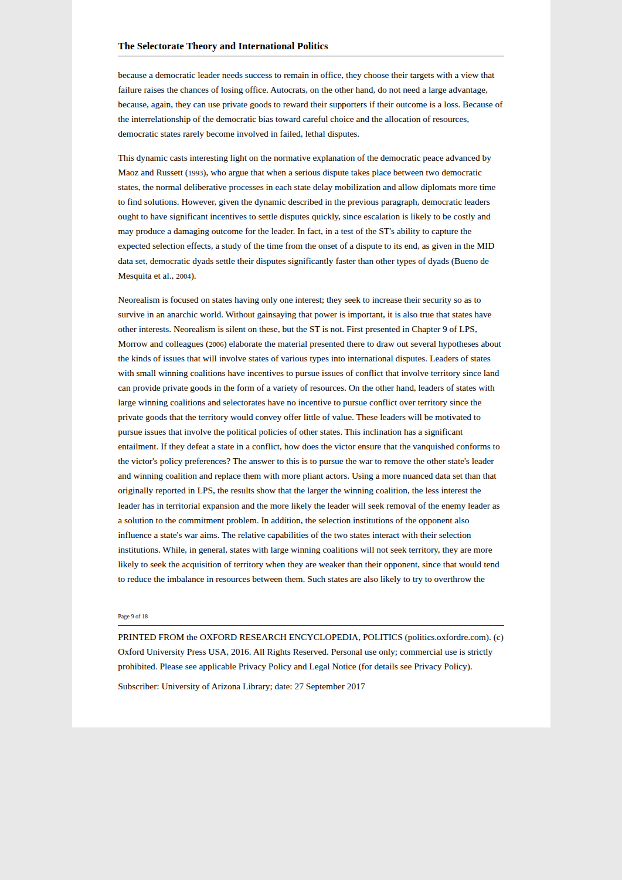The Selectorate Theory and International Politics
because a democratic leader needs success to remain in office, they choose their targets with a view that failure raises the chances of losing office. Autocrats, on the other hand, do not need a large advantage, because, again, they can use private goods to reward their supporters if their outcome is a loss. Because of the interrelationship of the democratic bias toward careful choice and the allocation of resources, democratic states rarely become involved in failed, lethal disputes.
This dynamic casts interesting light on the normative explanation of the democratic peace advanced by Maoz and Russett (1993), who argue that when a serious dispute takes place between two democratic states, the normal deliberative processes in each state delay mobilization and allow diplomats more time to find solutions. However, given the dynamic described in the previous paragraph, democratic leaders ought to have significant incentives to settle disputes quickly, since escalation is likely to be costly and may produce a damaging outcome for the leader. In fact, in a test of the ST's ability to capture the expected selection effects, a study of the time from the onset of a dispute to its end, as given in the MID data set, democratic dyads settle their disputes significantly faster than other types of dyads (Bueno de Mesquita et al., 2004).
Neorealism is focused on states having only one interest; they seek to increase their security so as to survive in an anarchic world. Without gainsaying that power is important, it is also true that states have other interests. Neorealism is silent on these, but the ST is not. First presented in Chapter 9 of LPS, Morrow and colleagues (2006) elaborate the material presented there to draw out several hypotheses about the kinds of issues that will involve states of various types into international disputes. Leaders of states with small winning coalitions have incentives to pursue issues of conflict that involve territory since land can provide private goods in the form of a variety of resources. On the other hand, leaders of states with large winning coalitions and selectorates have no incentive to pursue conflict over territory since the private goods that the territory would convey offer little of value. These leaders will be motivated to pursue issues that involve the political policies of other states. This inclination has a significant entailment. If they defeat a state in a conflict, how does the victor ensure that the vanquished conforms to the victor's policy preferences? The answer to this is to pursue the war to remove the other state's leader and winning coalition and replace them with more pliant actors. Using a more nuanced data set than that originally reported in LPS, the results show that the larger the winning coalition, the less interest the leader has in territorial expansion and the more likely the leader will seek removal of the enemy leader as a solution to the commitment problem. In addition, the selection institutions of the opponent also influence a state's war aims. The relative capabilities of the two states interact with their selection institutions. While, in general, states with large winning coalitions will not seek territory, they are more likely to seek the acquisition of territory when they are weaker than their opponent, since that would tend to reduce the imbalance in resources between them. Such states are also likely to try to overthrow the
Page 9 of 18
PRINTED FROM the OXFORD RESEARCH ENCYCLOPEDIA, POLITICS (politics.oxfordre.com). (c) Oxford University Press USA, 2016. All Rights Reserved. Personal use only; commercial use is strictly prohibited. Please see applicable Privacy Policy and Legal Notice (for details see Privacy Policy).
Subscriber: University of Arizona Library; date: 27 September 2017